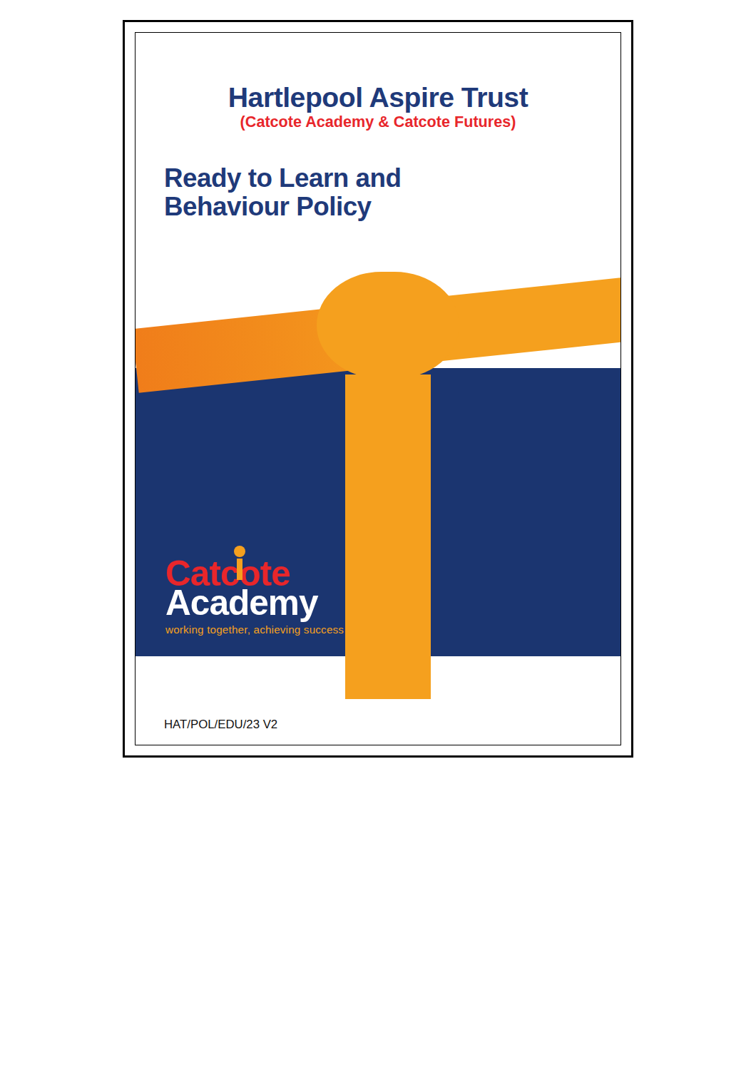Hartlepool Aspire Trust
(Catcote Academy & Catcote Futures)
Ready to Learn and
Behaviour Policy
Catcote Academy working together, achieving success
HAT/POL/EDU/23 V2